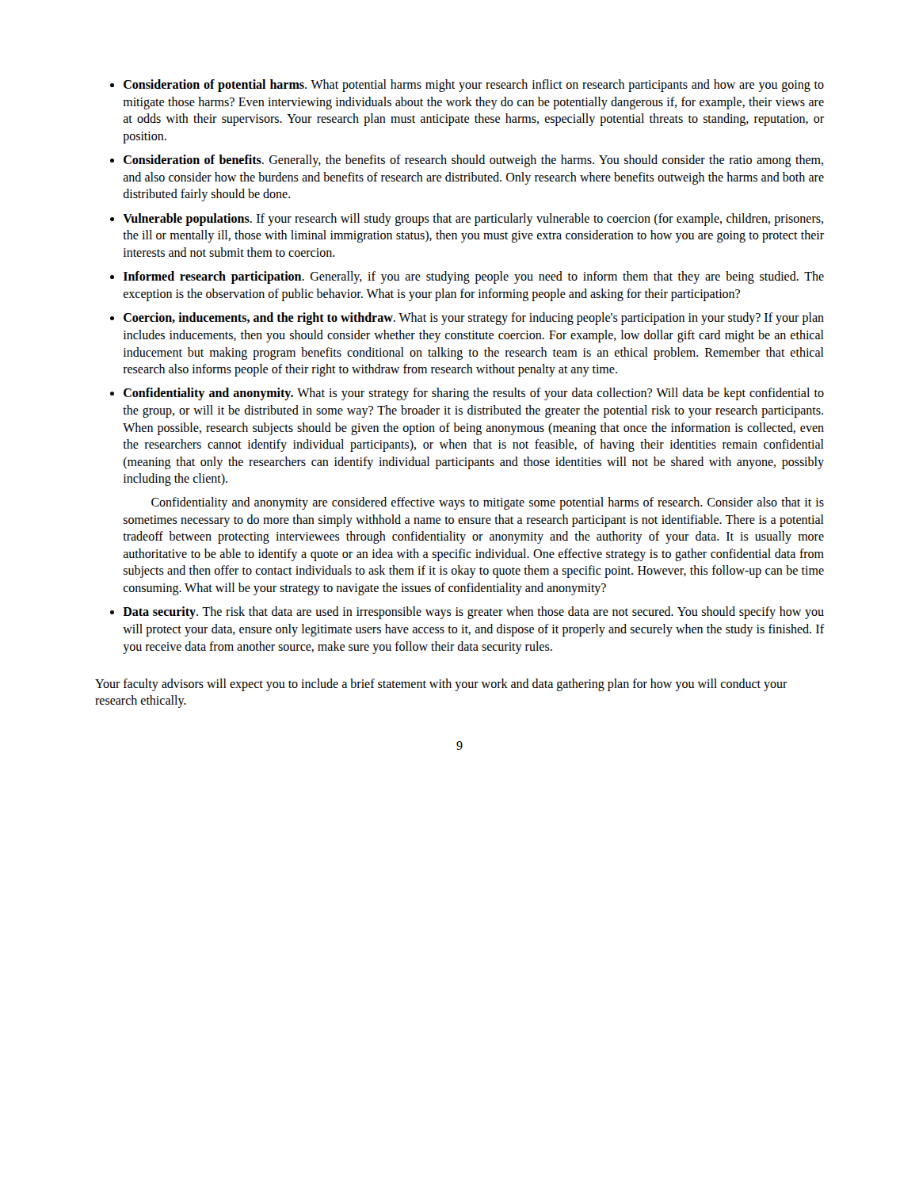Consideration of potential harms. What potential harms might your research inflict on research participants and how are you going to mitigate those harms? Even interviewing individuals about the work they do can be potentially dangerous if, for example, their views are at odds with their supervisors. Your research plan must anticipate these harms, especially potential threats to standing, reputation, or position.
Consideration of benefits. Generally, the benefits of research should outweigh the harms. You should consider the ratio among them, and also consider how the burdens and benefits of research are distributed. Only research where benefits outweigh the harms and both are distributed fairly should be done.
Vulnerable populations. If your research will study groups that are particularly vulnerable to coercion (for example, children, prisoners, the ill or mentally ill, those with liminal immigration status), then you must give extra consideration to how you are going to protect their interests and not submit them to coercion.
Informed research participation. Generally, if you are studying people you need to inform them that they are being studied. The exception is the observation of public behavior. What is your plan for informing people and asking for their participation?
Coercion, inducements, and the right to withdraw. What is your strategy for inducing people's participation in your study? If your plan includes inducements, then you should consider whether they constitute coercion. For example, low dollar gift card might be an ethical inducement but making program benefits conditional on talking to the research team is an ethical problem. Remember that ethical research also informs people of their right to withdraw from research without penalty at any time.
Confidentiality and anonymity. What is your strategy for sharing the results of your data collection? Will data be kept confidential to the group, or will it be distributed in some way? The broader it is distributed the greater the potential risk to your research participants. When possible, research subjects should be given the option of being anonymous (meaning that once the information is collected, even the researchers cannot identify individual participants), or when that is not feasible, of having their identities remain confidential (meaning that only the researchers can identify individual participants and those identities will not be shared with anyone, possibly including the client).
Confidentiality and anonymity are considered effective ways to mitigate some potential harms of research. Consider also that it is sometimes necessary to do more than simply withhold a name to ensure that a research participant is not identifiable. There is a potential tradeoff between protecting interviewees through confidentiality or anonymity and the authority of your data. It is usually more authoritative to be able to identify a quote or an idea with a specific individual. One effective strategy is to gather confidential data from subjects and then offer to contact individuals to ask them if it is okay to quote them a specific point. However, this follow-up can be time consuming. What will be your strategy to navigate the issues of confidentiality and anonymity?
Data security. The risk that data are used in irresponsible ways is greater when those data are not secured. You should specify how you will protect your data, ensure only legitimate users have access to it, and dispose of it properly and securely when the study is finished. If you receive data from another source, make sure you follow their data security rules.
Your faculty advisors will expect you to include a brief statement with your work and data gathering plan for how you will conduct your research ethically.
9